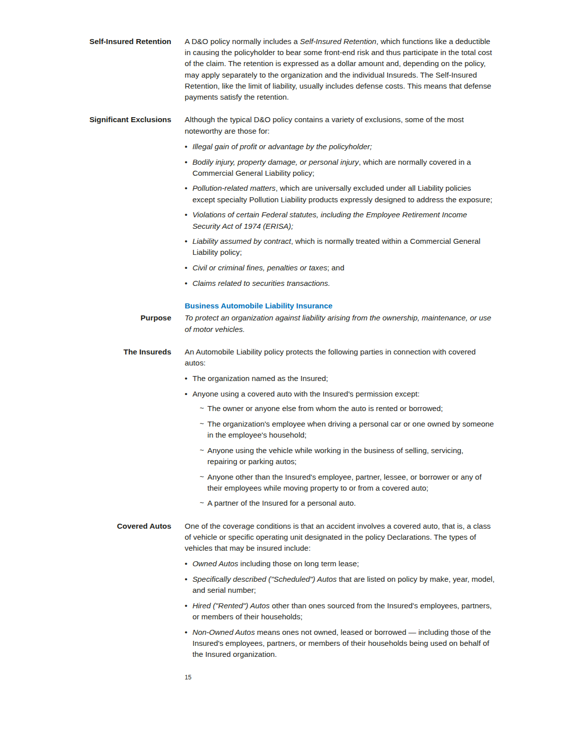Self-Insured Retention
A D&O policy normally includes a Self-Insured Retention, which functions like a deductible in causing the policyholder to bear some front-end risk and thus participate in the total cost of the claim. The retention is expressed as a dollar amount and, depending on the policy, may apply separately to the organization and the individual Insureds. The Self-Insured Retention, like the limit of liability, usually includes defense costs. This means that defense payments satisfy the retention.
Significant Exclusions
Although the typical D&O policy contains a variety of exclusions, some of the most noteworthy are those for:
Illegal gain of profit or advantage by the policyholder;
Bodily injury, property damage, or personal injury, which are normally covered in a Commercial General Liability policy;
Pollution-related matters, which are universally excluded under all Liability policies except specialty Pollution Liability products expressly designed to address the exposure;
Violations of certain Federal statutes, including the Employee Retirement Income Security Act of 1974 (ERISA);
Liability assumed by contract, which is normally treated within a Commercial General Liability policy;
Civil or criminal fines, penalties or taxes; and
Claims related to securities transactions.
Purpose
Business Automobile Liability Insurance
To protect an organization against liability arising from the ownership, maintenance, or use of motor vehicles.
The Insureds
An Automobile Liability policy protects the following parties in connection with covered autos:
The organization named as the Insured;
Anyone using a covered auto with the Insured's permission except:
The owner or anyone else from whom the auto is rented or borrowed;
The organization's employee when driving a personal car or one owned by someone in the employee's household;
Anyone using the vehicle while working in the business of selling, servicing, repairing or parking autos;
Anyone other than the Insured's employee, partner, lessee, or borrower or any of their employees while moving property to or from a covered auto;
A partner of the Insured for a personal auto.
Covered Autos
One of the coverage conditions is that an accident involves a covered auto, that is, a class of vehicle or specific operating unit designated in the policy Declarations. The types of vehicles that may be insured include:
Owned Autos including those on long term lease;
Specifically described ("Scheduled") Autos that are listed on policy by make, year, model, and serial number;
Hired ("Rented") Autos other than ones sourced from the Insured's employees, partners, or members of their households;
Non-Owned Autos means ones not owned, leased or borrowed — including those of the Insured's employees, partners, or members of their households being used on behalf of the Insured organization.
15